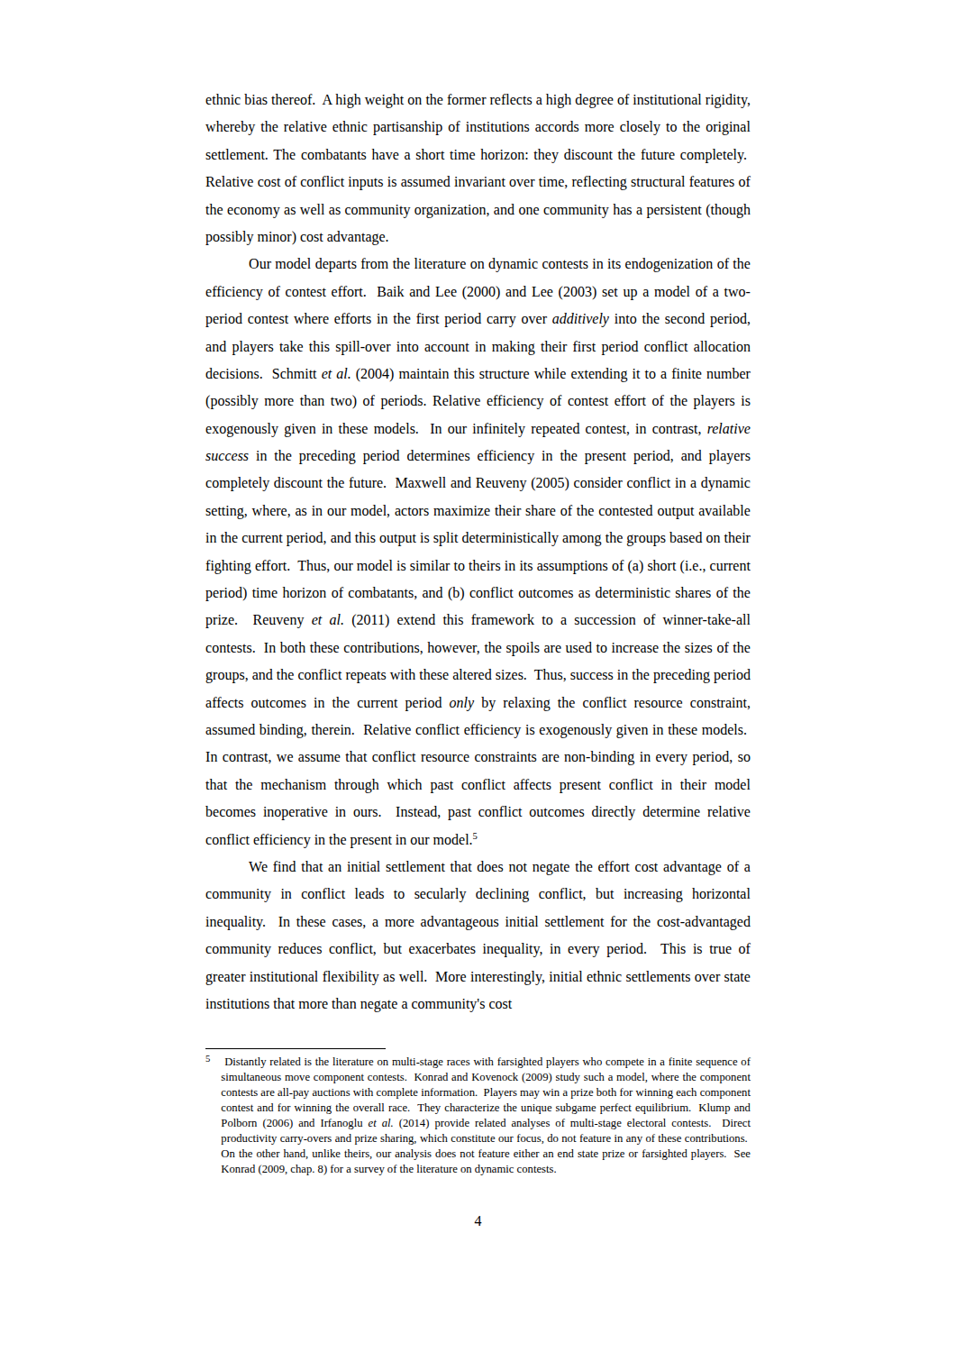ethnic bias thereof. A high weight on the former reflects a high degree of institutional rigidity, whereby the relative ethnic partisanship of institutions accords more closely to the original settlement. The combatants have a short time horizon: they discount the future completely. Relative cost of conflict inputs is assumed invariant over time, reflecting structural features of the economy as well as community organization, and one community has a persistent (though possibly minor) cost advantage.
Our model departs from the literature on dynamic contests in its endogenization of the efficiency of contest effort. Baik and Lee (2000) and Lee (2003) set up a model of a two-period contest where efforts in the first period carry over additively into the second period, and players take this spill-over into account in making their first period conflict allocation decisions. Schmitt et al. (2004) maintain this structure while extending it to a finite number (possibly more than two) of periods. Relative efficiency of contest effort of the players is exogenously given in these models. In our infinitely repeated contest, in contrast, relative success in the preceding period determines efficiency in the present period, and players completely discount the future. Maxwell and Reuveny (2005) consider conflict in a dynamic setting, where, as in our model, actors maximize their share of the contested output available in the current period, and this output is split deterministically among the groups based on their fighting effort. Thus, our model is similar to theirs in its assumptions of (a) short (i.e., current period) time horizon of combatants, and (b) conflict outcomes as deterministic shares of the prize. Reuveny et al. (2011) extend this framework to a succession of winner-take-all contests. In both these contributions, however, the spoils are used to increase the sizes of the groups, and the conflict repeats with these altered sizes. Thus, success in the preceding period affects outcomes in the current period only by relaxing the conflict resource constraint, assumed binding, therein. Relative conflict efficiency is exogenously given in these models. In contrast, we assume that conflict resource constraints are non-binding in every period, so that the mechanism through which past conflict affects present conflict in their model becomes inoperative in ours. Instead, past conflict outcomes directly determine relative conflict efficiency in the present in our model.5
We find that an initial settlement that does not negate the effort cost advantage of a community in conflict leads to secularly declining conflict, but increasing horizontal inequality. In these cases, a more advantageous initial settlement for the cost-advantaged community reduces conflict, but exacerbates inequality, in every period. This is true of greater institutional flexibility as well. More interestingly, initial ethnic settlements over state institutions that more than negate a community's cost
5 Distantly related is the literature on multi-stage races with farsighted players who compete in a finite sequence of simultaneous move component contests. Konrad and Kovenock (2009) study such a model, where the component contests are all-pay auctions with complete information. Players may win a prize both for winning each component contest and for winning the overall race. They characterize the unique subgame perfect equilibrium. Klump and Polborn (2006) and Irfanoglu et al. (2014) provide related analyses of multi-stage electoral contests. Direct productivity carry-overs and prize sharing, which constitute our focus, do not feature in any of these contributions. On the other hand, unlike theirs, our analysis does not feature either an end state prize or farsighted players. See Konrad (2009, chap. 8) for a survey of the literature on dynamic contests.
4